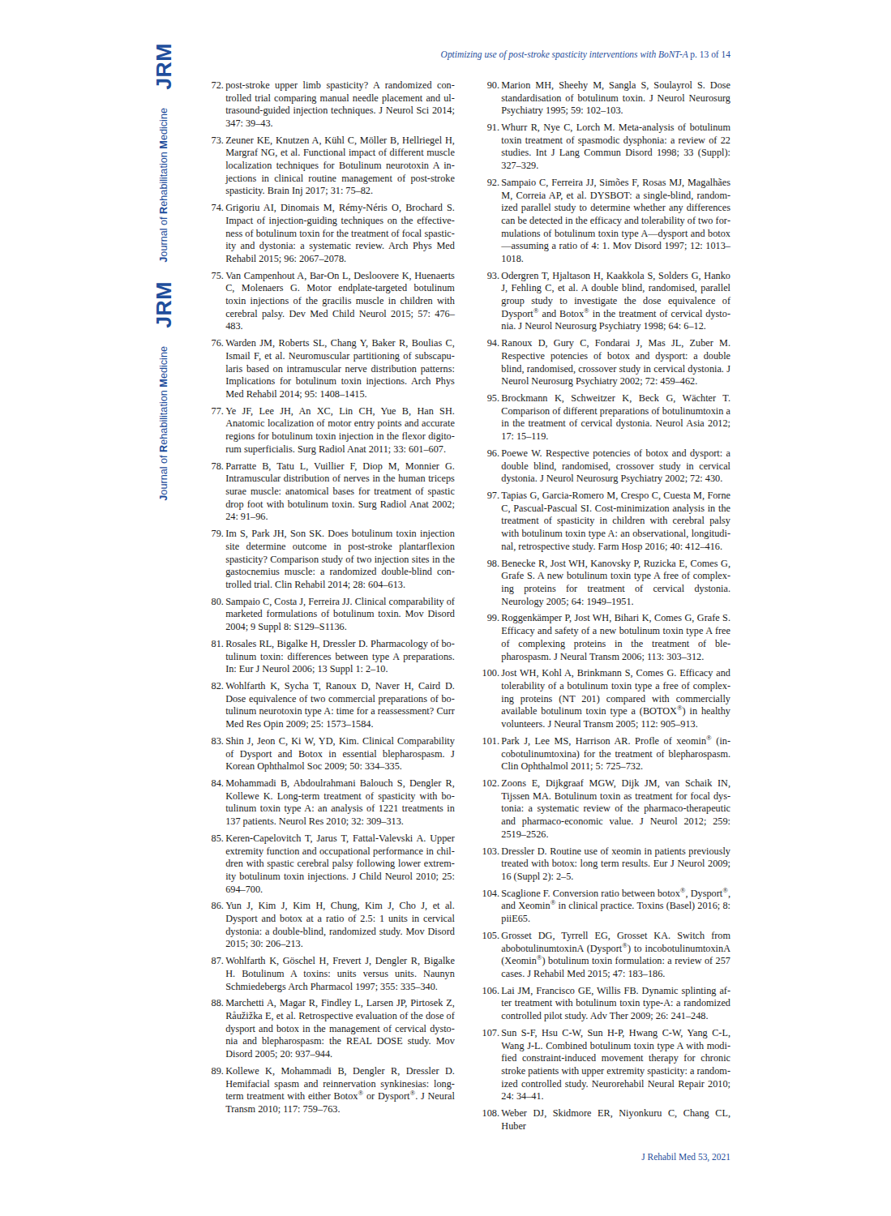JRM
Journal of Rehabilitation Medicine
JRM
Journal of Rehabilitation Medicine
Optimizing use of post-stroke spasticity interventions with BoNT-A p. 13 of 14
post-stroke upper limb spasticity? A randomized controlled trial comparing manual needle placement and ultrasound-guided injection techniques. J Neurol Sci 2014; 347: 39–43.
Zeuner KE, Knutzen A, Kühl C, Möller B, Hellriegel H, Margraf NG, et al. Functional impact of different muscle localization techniques for Botulinum neurotoxin A injections in clinical routine management of post-stroke spasticity. Brain Inj 2017; 31: 75–82.
Grigoriu AI, Dinomais M, Rémy-Néris O, Brochard S. Impact of injection-guiding techniques on the effectiveness of botulinum toxin for the treatment of focal spasticity and dystonia: a systematic review. Arch Phys Med Rehabil 2015; 96: 2067–2078.
Van Campenhout A, Bar-On L, Desloovere K, Huenaerts C, Molenaers G. Motor endplate-targeted botulinum toxin injections of the gracilis muscle in children with cerebral palsy. Dev Med Child Neurol 2015; 57: 476–483.
Warden JM, Roberts SL, Chang Y, Baker R, Boulias C, Ismail F, et al. Neuromuscular partitioning of subscapularis based on intramuscular nerve distribution patterns: Implications for botulinum toxin injections. Arch Phys Med Rehabil 2014; 95: 1408–1415.
Ye JF, Lee JH, An XC, Lin CH, Yue B, Han SH. Anatomic localization of motor entry points and accurate regions for botulinum toxin injection in the flexor digitorum superficialis. Surg Radiol Anat 2011; 33: 601–607.
Parratte B, Tatu L, Vuillier F, Diop M, Monnier G. Intramuscular distribution of nerves in the human triceps surae muscle: anatomical bases for treatment of spastic drop foot with botulinum toxin. Surg Radiol Anat 2002; 24: 91–96.
Im S, Park JH, Son SK. Does botulinum toxin injection site determine outcome in post-stroke plantarflexion spasticity? Comparison study of two injection sites in the gastocnemius muscle: a randomized double-blind controlled trial. Clin Rehabil 2014; 28: 604–613.
Sampaio C, Costa J, Ferreira JJ. Clinical comparability of marketed formulations of botulinum toxin. Mov Disord 2004; 9 Suppl 8: S129–S1136.
Rosales RL, Bigalke H, Dressler D. Pharmacology of botulinum toxin: differences between type A preparations. In: Eur J Neurol 2006; 13 Suppl 1: 2–10.
Wohlfarth K, Sycha T, Ranoux D, Naver H, Caird D. Dose equivalence of two commercial preparations of botulinum neurotoxin type A: time for a reassessment? Curr Med Res Opin 2009; 25: 1573–1584.
Shin J, Jeon C, Ki W, YD, Kim. Clinical Comparability of Dysport and Botox in essential blepharospasm. J Korean Ophthalmol Soc 2009; 50: 334–335.
Mohammadi B, Abdoulrahmani Balouch S, Dengler R, Kollewe K. Long-term treatment of spasticity with botulinum toxin type A: an analysis of 1221 treatments in 137 patients. Neurol Res 2010; 32: 309–313.
Keren-Capelovitch T, Jarus T, Fattal-Valevski A. Upper extremity function and occupational performance in children with spastic cerebral palsy following lower extremity botulinum toxin injections. J Child Neurol 2010; 25: 694–700.
Yun J, Kim J, Kim H, Chung, Kim J, Cho J, et al. Dysport and botox at a ratio of 2.5: 1 units in cervical dystonia: a double-blind, randomized study. Mov Disord 2015; 30: 206–213.
Wohlfarth K, Göschel H, Frevert J, Dengler R, Bigalke H. Botulinum A toxins: units versus units. Naunyn Schmiedebergs Arch Pharmacol 1997; 355: 335–340.
Marchetti A, Magar R, Findley L, Larsen JP, Pirtosek Z, Råužižka E, et al. Retrospective evaluation of the dose of dysport and botox in the management of cervical dystonia and blepharospasm: the REAL DOSE study. Mov Disord 2005; 20: 937–944.
Kollewe K, Mohammadi B, Dengler R, Dressler D. Hemifacial spasm and reinnervation synkinesias: long-term treatment with either Botox® or Dysport®. J Neural Transm 2010; 117: 759–763.
Marion MH, Sheehy M, Sangla S, Soulayrol S. Dose standardisation of botulinum toxin. J Neurol Neurosurg Psychiatry 1995; 59: 102–103.
Whurr R, Nye C, Lorch M. Meta-analysis of botulinum toxin treatment of spasmodic dysphonia: a review of 22 studies. Int J Lang Commun Disord 1998; 33 (Suppl): 327–329.
Sampaio C, Ferreira JJ, Simões F, Rosas MJ, Magalhães M, Correia AP, et al. DYSBOT: a single-blind, randomized parallel study to determine whether any differences can be detected in the efficacy and tolerability of two formulations of botulinum toxin type A—dysport and botox—assuming a ratio of 4: 1. Mov Disord 1997; 12: 1013–1018.
Odergren T, Hjaltason H, Kaakkola S, Solders G, Hanko J, Fehling C, et al. A double blind, randomised, parallel group study to investigate the dose equivalence of Dysport® and Botox® in the treatment of cervical dystonia. J Neurol Neurosurg Psychiatry 1998; 64: 6–12.
Ranoux D, Gury C, Fondarai J, Mas JL, Zuber M. Respective potencies of botox and dysport: a double blind, randomised, crossover study in cervical dystonia. J Neurol Neurosurg Psychiatry 2002; 72: 459–462.
Brockmann K, Schweitzer K, Beck G, Wächter T. Comparison of different preparations of botulinumtoxin a in the treatment of cervical dystonia. Neurol Asia 2012; 17: 15–119.
Poewe W. Respective potencies of botox and dysport: a double blind, randomised, crossover study in cervical dystonia. J Neurol Neurosurg Psychiatry 2002; 72: 430.
Tapias G, Garcia-Romero M, Crespo C, Cuesta M, Forne C, Pascual-Pascual SI. Cost-minimization analysis in the treatment of spasticity in children with cerebral palsy with botulinum toxin type A: an observational, longitudinal, retrospective study. Farm Hosp 2016; 40: 412–416.
Benecke R, Jost WH, Kanovsky P, Ruzicka E, Comes G, Grafe S. A new botulinum toxin type A free of complexing proteins for treatment of cervical dystonia. Neurology 2005; 64: 1949–1951.
Roggenkämper P, Jost WH, Bihari K, Comes G, Grafe S. Efficacy and safety of a new botulinum toxin type A free of complexing proteins in the treatment of blepharospasm. J Neural Transm 2006; 113: 303–312.
Jost WH, Kohl A, Brinkmann S, Comes G. Efficacy and tolerability of a botulinum toxin type a free of complexing proteins (NT 201) compared with commercially available botulinum toxin type a (BOTOX®) in healthy volunteers. J Neural Transm 2005; 112: 905–913.
Park J, Lee MS, Harrison AR. Profle of xeomin® (incobotulinumtoxina) for the treatment of blepharospasm. Clin Ophthalmol 2011; 5: 725–732.
Zoons E, Dijkgraaf MGW, Dijk JM, van Schaik IN, Tijssen MA. Botulinum toxin as treatment for focal dystonia: a systematic review of the pharmaco-therapeutic and pharmaco-economic value. J Neurol 2012; 259: 2519–2526.
Dressler D. Routine use of xeomin in patients previously treated with botox: long term results. Eur J Neurol 2009; 16 (Suppl 2): 2–5.
Scaglione F. Conversion ratio between botox®, Dysport®, and Xeomin® in clinical practice. Toxins (Basel) 2016; 8: piiE65.
Grosset DG, Tyrrell EG, Grosset KA. Switch from abobotulinumtoxinA (Dysport®) to incobotulinumtoxinA (Xeomin®) botulinum toxin formulation: a review of 257 cases. J Rehabil Med 2015; 47: 183–186.
Lai JM, Francisco GE, Willis FB. Dynamic splinting after treatment with botulinum toxin type-A: a randomized controlled pilot study. Adv Ther 2009; 26: 241–248.
Sun S-F, Hsu C-W, Sun H-P, Hwang C-W, Yang C-L, Wang J-L. Combined botulinum toxin type A with modified constraint-induced movement therapy for chronic stroke patients with upper extremity spasticity: a randomized controlled study. Neurorehabil Neural Repair 2010; 24: 34–41.
Weber DJ, Skidmore ER, Niyonkuru C, Chang CL, Huber
J Rehabil Med 53, 2021